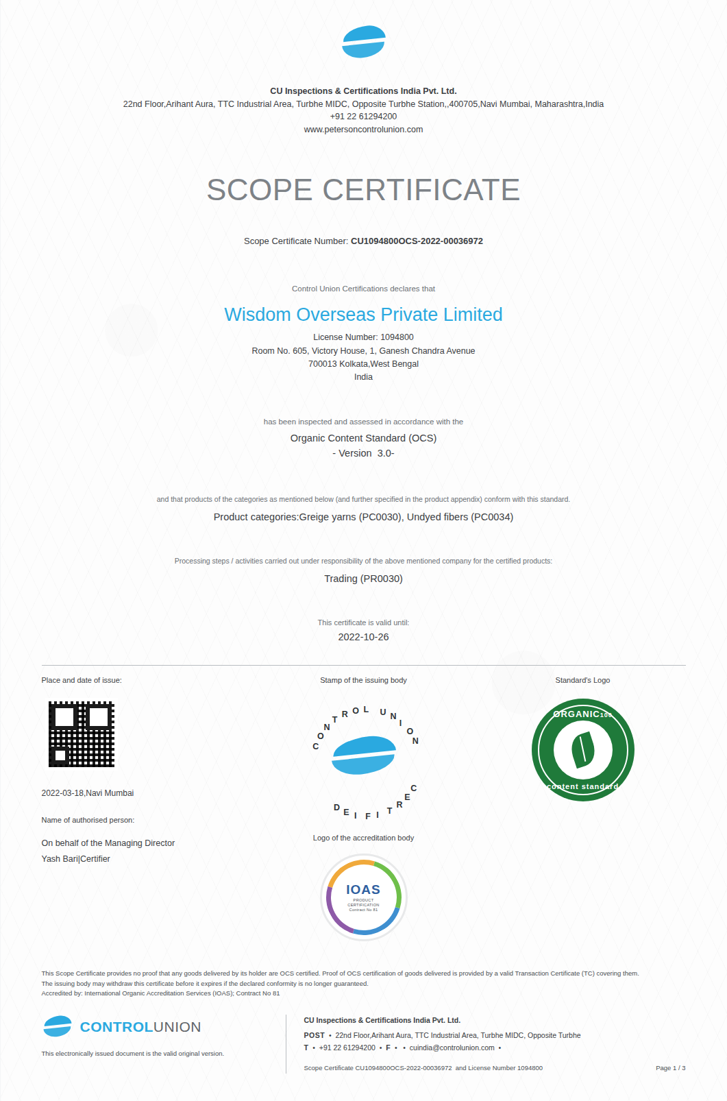CU Inspections & Certifications India Pvt. Ltd.
22nd Floor,Arihant Aura, TTC Industrial Area, Turbhe MIDC, Opposite Turbhe Station,,400705,Navi Mumbai, Maharashtra,India
+91 22 61294200
www.petersoncontrolunion.com
SCOPE CERTIFICATE
Scope Certificate Number: CU1094800OCS-2022-00036972
Control Union Certifications declares that
Wisdom Overseas Private Limited
License Number: 1094800
Room No. 605, Victory House, 1, Ganesh Chandra Avenue
700013 Kolkata,West Bengal
India
has been inspected and assessed in accordance with the
Organic Content Standard (OCS)
- Version 3.0-
and that products of the categories as mentioned below (and further specified in the product appendix) conform with this standard.
Product categories:Greige yarns (PC0030), Undyed fibers (PC0034)
Processing steps / activities carried out under responsibility of the above mentioned company for the certified products:
Trading (PR0030)
This certificate is valid until:
2022-10-26
Place and date of issue:
2022-03-18,Navi Mumbai
Name of authorised person:
On behalf of the Managing Director
Yash Bari|Certifier
Stamp of the issuing body
C O N T R O L U N I O N C E R T I F I E D
Logo of the accreditation body
IOAS PRODUCT CERTIFICATION
Contract No 81
Standard's Logo
ORGANIC100
content standard
This Scope Certificate provides no proof that any goods delivered by its holder are OCS certified. Proof of OCS certification of goods delivered is provided by a valid Transaction Certificate (TC) covering them.
The issuing body may withdraw this certificate before it expires if the declared conformity is no longer guaranteed.
Accredited by: International Organic Accreditation Services (IOAS); Contract No 81
CONTROLUNION
This electronically issued document is the valid original version.
CU Inspections & Certifications India Pvt. Ltd.
POST • 22nd Floor,Arihant Aura, TTC Industrial Area, Turbhe MIDC, Opposite Turbhe
T • +91 22 61294200 • F • • cuindia@controlunion.com •
Scope Certificate CU1094800OCS-2022-00036972 and License Number 1094800 Page 1 / 3